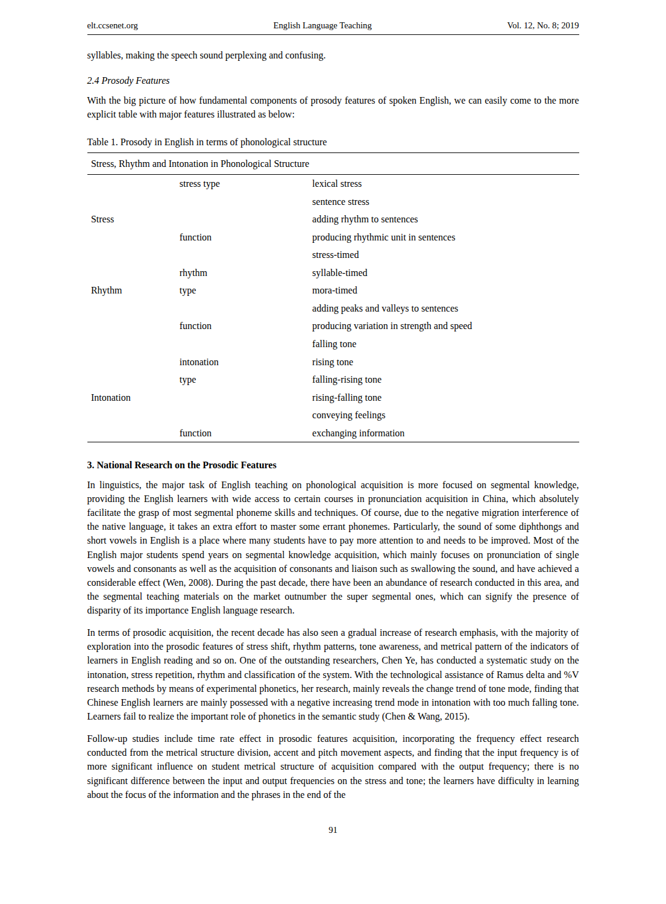elt.ccsenet.org
English Language Teaching
Vol. 12, No. 8; 2019
syllables, making the speech sound perplexing and confusing.
2.4 Prosody Features
With the big picture of how fundamental components of prosody features of spoken English, we can easily come to the more explicit table with major features illustrated as below:
Table 1. Prosody in English in terms of phonological structure
| Stress, Rhythm and Intonation in Phonological Structure |
| --- |
| | stress type | lexical stress |
| | | sentence stress |
| Stress | | adding rhythm to sentences |
| | function | producing rhythmic unit in sentences |
| | | stress-timed |
| | rhythm | syllable-timed |
| Rhythm | type | mora-timed |
| | | adding peaks and valleys to sentences |
| | function | producing variation in strength and speed |
| | | falling tone |
| | intonation | rising tone |
| | type | falling-rising tone |
| Intonation | | rising-falling tone |
| | | conveying feelings |
| | function | exchanging information |
3. National Research on the Prosodic Features
In linguistics, the major task of English teaching on phonological acquisition is more focused on segmental knowledge, providing the English learners with wide access to certain courses in pronunciation acquisition in China, which absolutely facilitate the grasp of most segmental phoneme skills and techniques. Of course, due to the negative migration interference of the native language, it takes an extra effort to master some errant phonemes. Particularly, the sound of some diphthongs and short vowels in English is a place where many students have to pay more attention to and needs to be improved. Most of the English major students spend years on segmental knowledge acquisition, which mainly focuses on pronunciation of single vowels and consonants as well as the acquisition of consonants and liaison such as swallowing the sound, and have achieved a considerable effect (Wen, 2008). During the past decade, there have been an abundance of research conducted in this area, and the segmental teaching materials on the market outnumber the super segmental ones, which can signify the presence of disparity of its importance English language research.
In terms of prosodic acquisition, the recent decade has also seen a gradual increase of research emphasis, with the majority of exploration into the prosodic features of stress shift, rhythm patterns, tone awareness, and metrical pattern of the indicators of learners in English reading and so on. One of the outstanding researchers, Chen Ye, has conducted a systematic study on the intonation, stress repetition, rhythm and classification of the system. With the technological assistance of Ramus delta and %V research methods by means of experimental phonetics, her research, mainly reveals the change trend of tone mode, finding that Chinese English learners are mainly possessed with a negative increasing trend mode in intonation with too much falling tone. Learners fail to realize the important role of phonetics in the semantic study (Chen & Wang, 2015).
Follow-up studies include time rate effect in prosodic features acquisition, incorporating the frequency effect research conducted from the metrical structure division, accent and pitch movement aspects, and finding that the input frequency is of more significant influence on student metrical structure of acquisition compared with the output frequency; there is no significant difference between the input and output frequencies on the stress and tone; the learners have difficulty in learning about the focus of the information and the phrases in the end of the
91